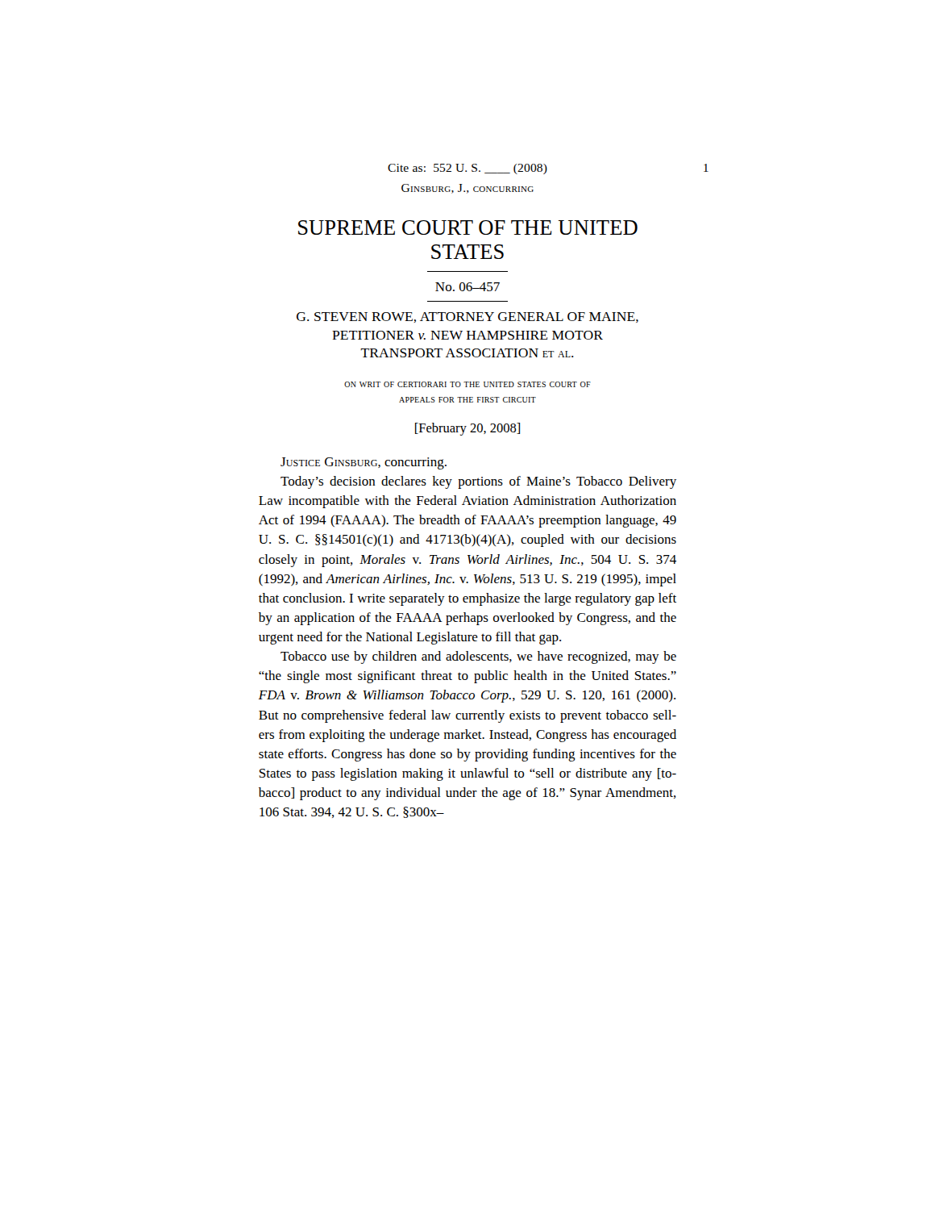Cite as: 552 U. S. ____ (2008) 1
Ginsburg, J., concurring
SUPREME COURT OF THE UNITED STATES
No. 06–457
G. STEVEN ROWE, ATTORNEY GENERAL OF MAINE,
PETITIONER v. NEW HAMPSHIRE MOTOR
TRANSPORT ASSOCIATION et al.
on writ of certiorari to the united states court of
appeals for the first circuit
[February 20, 2008]
Justice Ginsburg, concurring.
Today’s decision declares key portions of Maine’s Tobacco Delivery Law incompatible with the Federal Aviation Administration Authorization Act of 1994 (FAAAA). The breadth of FAAAA’s preemption language, 49 U. S. C. §§14501(c)(1) and 41713(b)(4)(A), coupled with our decisions closely in point, Morales v. Trans World Airlines, Inc., 504 U. S. 374 (1992), and American Airlines, Inc. v. Wolens, 513 U. S. 219 (1995), impel that conclusion. I write separately to emphasize the large regulatory gap left by an application of the FAAAA perhaps overlooked by Congress, and the urgent need for the National Legislature to fill that gap.
Tobacco use by children and adolescents, we have recognized, may be “the single most significant threat to public health in the United States.” FDA v. Brown & Williamson Tobacco Corp., 529 U. S. 120, 161 (2000). But no comprehensive federal law currently exists to prevent tobacco sellers from exploiting the underage market. Instead, Congress has encouraged state efforts. Congress has done so by providing funding incentives for the States to pass legislation making it unlawful to “sell or distribute any [tobacco] product to any individual under the age of 18.” Synar Amendment, 106 Stat. 394, 42 U. S. C. §300x–